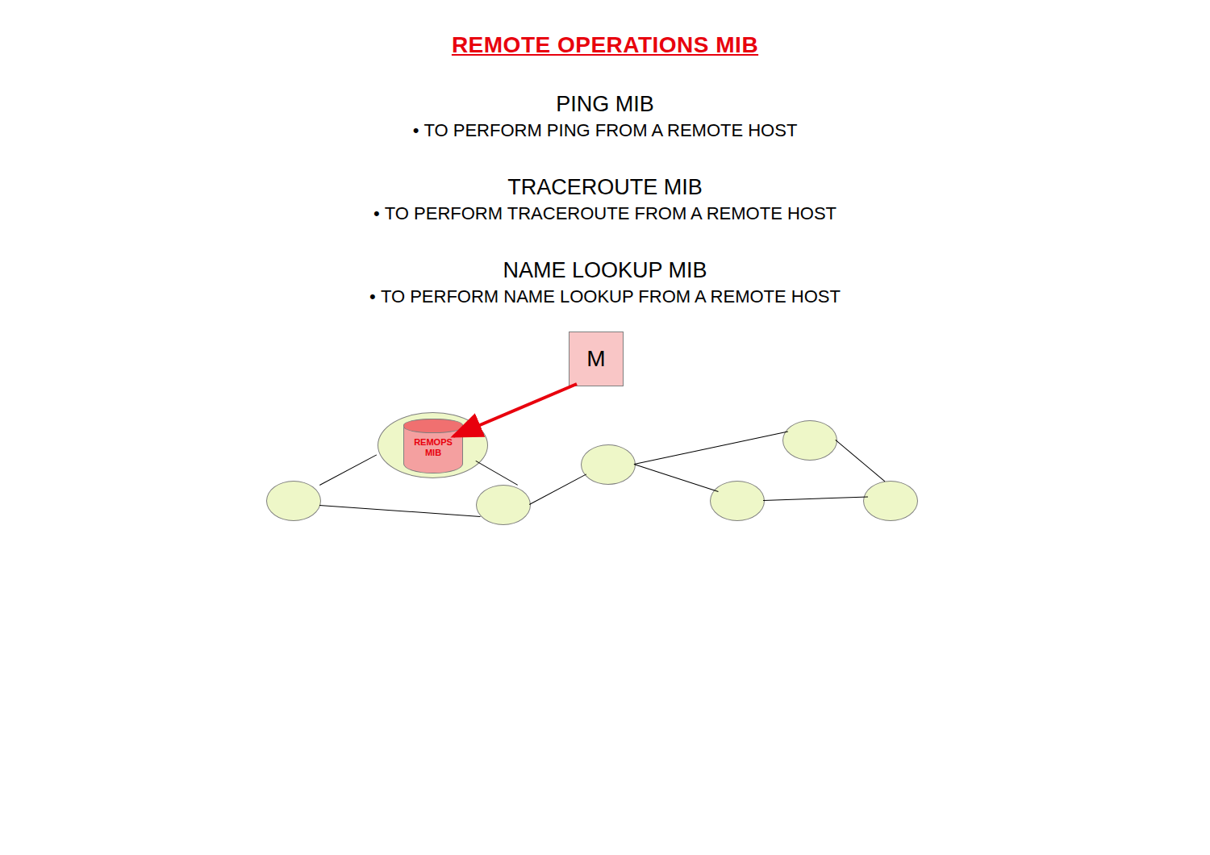REMOTE OPERATIONS MIB
PING MIB
TO PERFORM PING FROM A REMOTE HOST
TRACEROUTE MIB
TO PERFORM TRACEROUTE FROM A REMOTE HOST
NAME LOOKUP MIB
TO PERFORM NAME LOOKUP FROM A REMOTE HOST
M
REMOPS
MIB